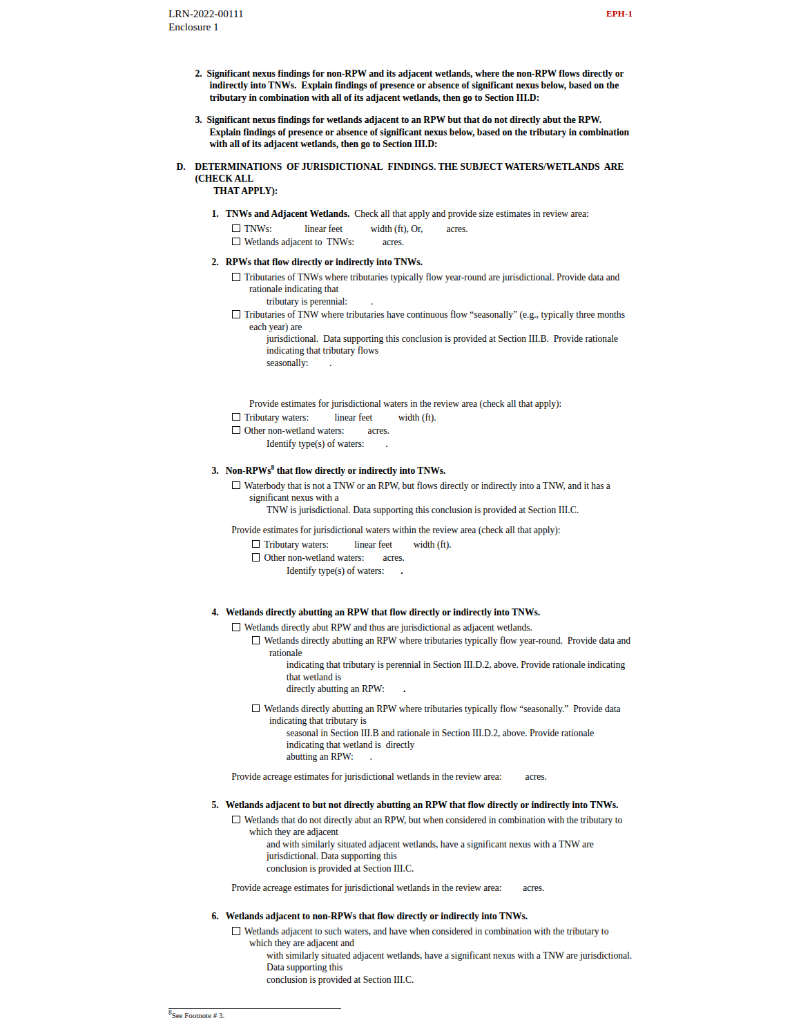LRN-2022-00111
Enclosure 1
EPH-1
2. Significant nexus findings for non-RPW and its adjacent wetlands, where the non-RPW flows directly or indirectly into TNWs. Explain findings of presence or absence of significant nexus below, based on the tributary in combination with all of its adjacent wetlands, then go to Section III.D:
3. Significant nexus findings for wetlands adjacent to an RPW but that do not directly abut the RPW. Explain findings of presence or absence of significant nexus below, based on the tributary in combination with all of its adjacent wetlands, then go to Section III.D:
D. DETERMINATIONS OF JURISDICTIONAL FINDINGS. THE SUBJECT WATERS/WETLANDS ARE (CHECK ALLTHAT APPLY):
1. TNWs and Adjacent Wetlands. Check all that apply and provide size estimates in review area:
TNWs: linear feet width (ft), Or, acres.
Wetlands adjacent to TNWs: acres.
2. RPWs that flow directly or indirectly into TNWs.
Tributaries of TNWs where tributaries typically flow year-round are jurisdictional. Provide data and rationale indicating thattributary is perennial: .
Tributaries of TNW where tributaries have continuous flow “seasonally” (e.g., typically three months each year) arejurisdictional. Data supporting this conclusion is provided at Section III.B. Provide rationale indicating that tributary flows seasonally: .
Provide estimates for jurisdictional waters in the review area (check all that apply):
Tributary waters: linear feet width (ft).
Other non-wetland waters: acres.
Identify type(s) of waters: .
3. Non-RPWs8 that flow directly or indirectly into TNWs.
Waterbody that is not a TNW or an RPW, but flows directly or indirectly into a TNW, and it has a significant nexus with aTNW is jurisdictional. Data supporting this conclusion is provided at Section III.C.
Provide estimates for jurisdictional waters within the review area (check all that apply):
Tributary waters: linear feet width (ft).
Other non-wetland waters: acres.
Identify type(s) of waters: .
4. Wetlands directly abutting an RPW that flow directly or indirectly into TNWs.
Wetlands directly abut RPW and thus are jurisdictional as adjacent wetlands.
Wetlands directly abutting an RPW where tributaries typically flow year-round. Provide data and rationaleindicating that tributary is perennial in Section III.D.2, above. Provide rationale indicating that wetland is directly abutting an RPW: .
Wetlands directly abutting an RPW where tributaries typically flow “seasonally.” Provide data indicating that tributary isseasonal in Section III.B and rationale in Section III.D.2, above. Provide rationale indicating that wetland is directly abutting an RPW: .
Provide acreage estimates for jurisdictional wetlands in the review area: acres.
5. Wetlands adjacent to but not directly abutting an RPW that flow directly or indirectly into TNWs.
Wetlands that do not directly abut an RPW, but when considered in combination with the tributary to which they are adjacentand with similarly situated adjacent wetlands, have a significant nexus with a TNW are jurisdictional. Data supporting this conclusion is provided at Section III.C.
Provide acreage estimates for jurisdictional wetlands in the review area: acres.
6. Wetlands adjacent to non-RPWs that flow directly or indirectly into TNWs.
Wetlands adjacent to such waters, and have when considered in combination with the tributary to which they are adjacent andwith similarly situated adjacent wetlands, have a significant nexus with a TNW are jurisdictional. Data supporting this conclusion is provided at Section III.C.
8See Footnote # 3.